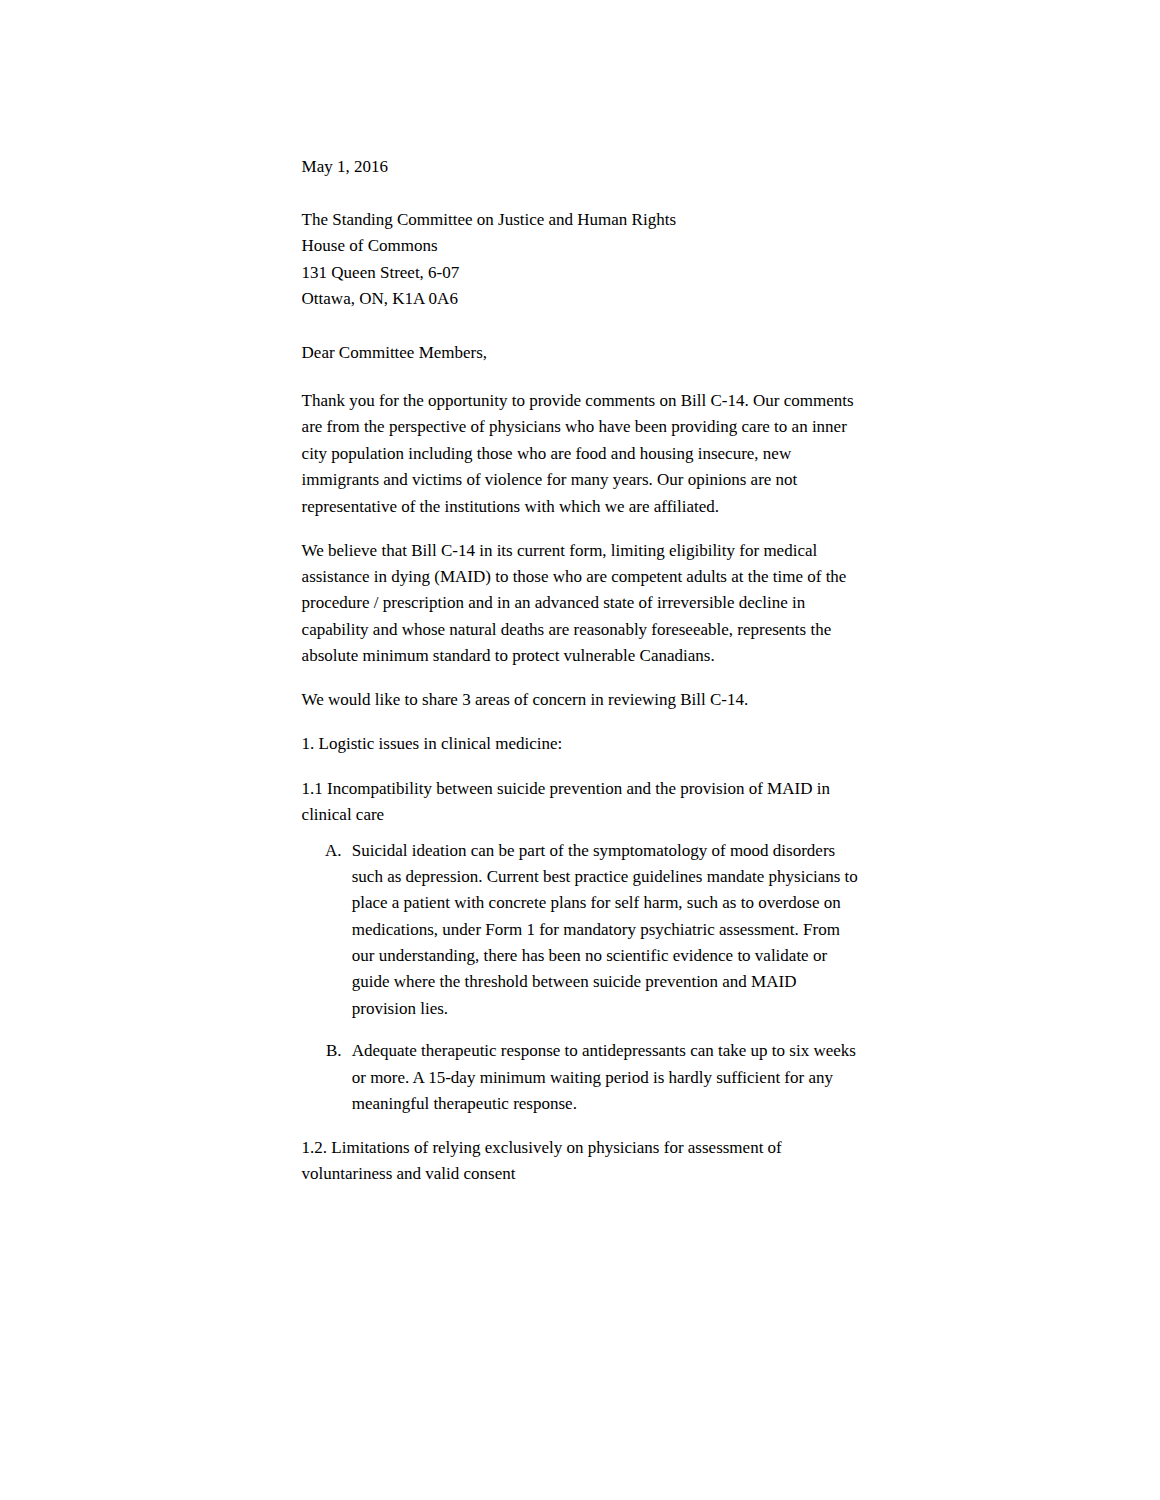May 1, 2016
The Standing Committee on Justice and Human Rights
House of Commons
131 Queen Street, 6-07
Ottawa, ON, K1A 0A6
Dear Committee Members,
Thank you for the opportunity to provide comments on Bill C-14. Our comments are from the perspective of physicians who have been providing care to an inner city population including those who are food and housing insecure, new immigrants and victims of violence for many years. Our opinions are not representative of the institutions with which we are affiliated.
We believe that Bill C-14 in its current form, limiting eligibility for medical assistance in dying (MAID) to those who are competent adults at the time of the procedure / prescription and in an advanced state of irreversible decline in capability and whose natural deaths are reasonably foreseeable, represents the absolute minimum standard to protect vulnerable Canadians.
We would like to share 3 areas of concern in reviewing Bill C-14.
1. Logistic issues in clinical medicine:
1.1 Incompatibility between suicide prevention and the provision of MAID in clinical care
Suicidal ideation can be part of the symptomatology of mood disorders such as depression. Current best practice guidelines mandate physicians to place a patient with concrete plans for self harm, such as to overdose on medications, under Form 1 for mandatory psychiatric assessment. From our understanding, there has been no scientific evidence to validate or guide where the threshold between suicide prevention and MAID provision lies.
Adequate therapeutic response to antidepressants can take up to six weeks or more. A 15-day minimum waiting period is hardly sufficient for any meaningful therapeutic response.
1.2. Limitations of relying exclusively on physicians for assessment of voluntariness and valid consent